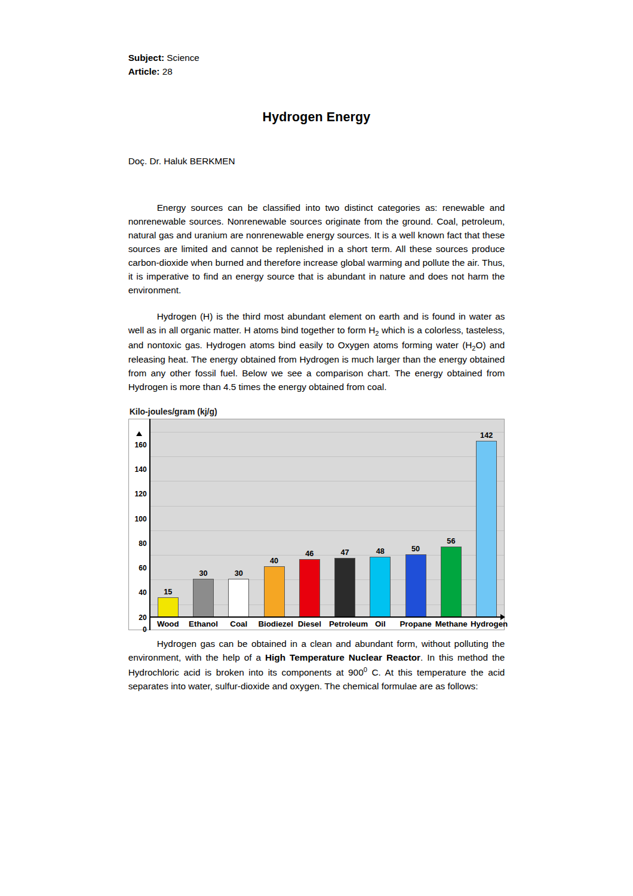Subject: Science
Article: 28
Hydrogen Energy
Doç. Dr. Haluk BERKMEN
Energy sources can be classified into two distinct categories as: renewable and nonrenewable sources. Nonrenewable sources originate from the ground. Coal, petroleum, natural gas and uranium are nonrenewable energy sources. It is a well known fact that these sources are limited and cannot be replenished in a short term. All these sources produce carbon-dioxide when burned and therefore increase global warming and pollute the air. Thus, it is imperative to find an energy source that is abundant in nature and does not harm the environment.
Hydrogen (H) is the third most abundant element on earth and is found in water as well as in all organic matter. H atoms bind together to form H2 which is a colorless, tasteless, and nontoxic gas. Hydrogen atoms bind easily to Oxygen atoms forming water (H2O) and releasing heat. The energy obtained from Hydrogen is much larger than the energy obtained from any other fossil fuel. Below we see a comparison chart. The energy obtained from Hydrogen is more than 4.5 times the energy obtained from coal.
Kilo-joules/gram (kj/g)
| 160 140 120 100 80 60 40 20 0 | 15 30 30 40 46 47 48 50 56 142 Wood Ethanol Coal Biodiezel Diesel Petroleum Oil Propane Methane Hydrogen |
Hydrogen gas can be obtained in a clean and abundant form, without polluting the environment, with the help of a High Temperature Nuclear Reactor. In this method the Hydrochloric acid is broken into its components at 9000 C. At this temperature the acid separates into water, sulfur-dioxide and oxygen. The chemical formulae are as follows: